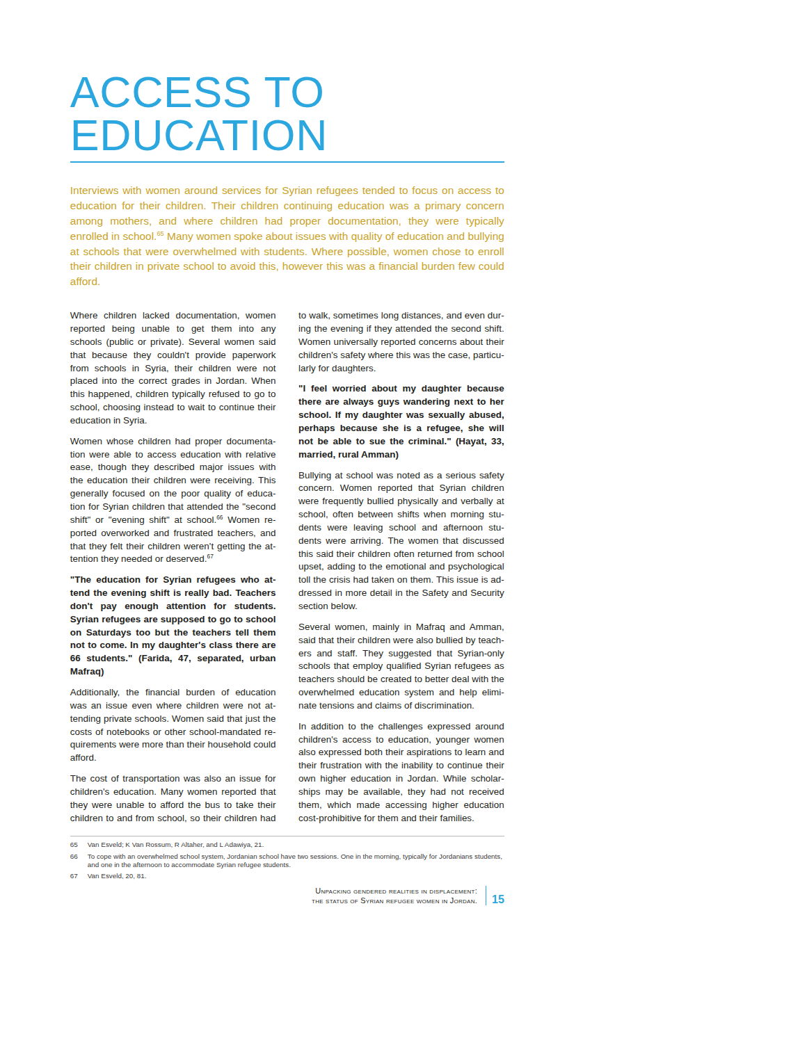Access to Education
Interviews with women around services for Syrian refugees tended to focus on access to education for their children. Their children continuing education was a primary concern among mothers, and where children had proper documentation, they were typically enrolled in school.65 Many women spoke about issues with quality of education and bullying at schools that were overwhelmed with students. Where possible, women chose to enroll their children in private school to avoid this, however this was a financial burden few could afford.
Where children lacked documentation, women reported being unable to get them into any schools (public or private). Several women said that because they couldn't provide paperwork from schools in Syria, their children were not placed into the correct grades in Jordan. When this happened, children typically refused to go to school, choosing instead to wait to continue their education in Syria.
Women whose children had proper documentation were able to access education with relative ease, though they described major issues with the education their children were receiving. This generally focused on the poor quality of education for Syrian children that attended the "second shift" or "evening shift" at school.66 Women reported overworked and frustrated teachers, and that they felt their children weren't getting the attention they needed or deserved.67
"The education for Syrian refugees who attend the evening shift is really bad. Teachers don't pay enough attention for students. Syrian refugees are supposed to go to school on Saturdays too but the teachers tell them not to come. In my daughter's class there are 66 students." (Farida, 47, separated, urban Mafraq)
Additionally, the financial burden of education was an issue even where children were not attending private schools. Women said that just the costs of notebooks or other school-mandated requirements were more than their household could afford.
The cost of transportation was also an issue for children's education. Many women reported that they were unable to afford the bus to take their children to and from school, so their children had to walk, sometimes long distances, and even during the evening if they attended the second shift. Women universally reported concerns about their children's safety where this was the case, particularly for daughters.
"I feel worried about my daughter because there are always guys wandering next to her school. If my daughter was sexually abused, perhaps because she is a refugee, she will not be able to sue the criminal." (Hayat, 33, married, rural Amman)
Bullying at school was noted as a serious safety concern. Women reported that Syrian children were frequently bullied physically and verbally at school, often between shifts when morning students were leaving school and afternoon students were arriving. The women that discussed this said their children often returned from school upset, adding to the emotional and psychological toll the crisis had taken on them. This issue is addressed in more detail in the Safety and Security section below.
Several women, mainly in Mafraq and Amman, said that their children were also bullied by teachers and staff. They suggested that Syrian-only schools that employ qualified Syrian refugees as teachers should be created to better deal with the overwhelmed education system and help eliminate tensions and claims of discrimination.
In addition to the challenges expressed around children's access to education, younger women also expressed both their aspirations to learn and their frustration with the inability to continue their own higher education in Jordan. While scholarships may be available, they had not received them, which made accessing higher education cost-prohibitive for them and their families.
65 Van Esveld; K Van Rossum, R Altaher, and L Adawiya, 21.
66 To cope with an overwhelmed school system, Jordanian school have two sessions. One in the morning, typically for Jordanians students, and one in the afternoon to accommodate Syrian refugee students.
67 Van Esveld, 20, 81.
Unpacking gendered realities in displacement:
the status of Syrian refugee women in Jordan.
15